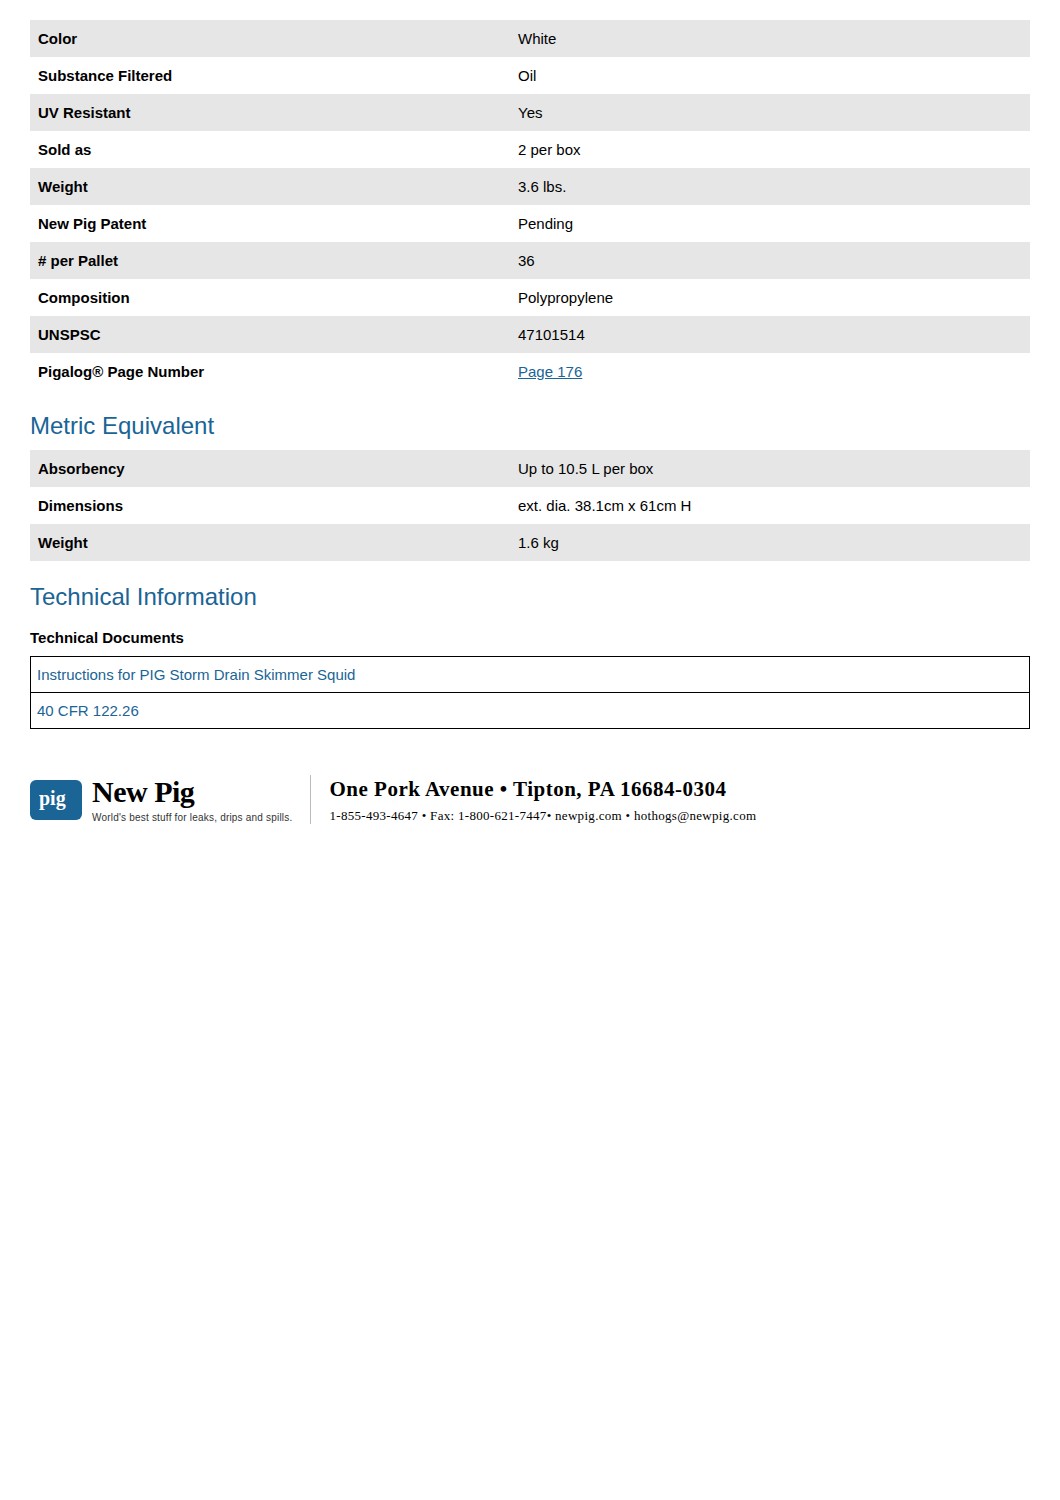| Color | White |
| Substance Filtered | Oil |
| UV Resistant | Yes |
| Sold as | 2 per box |
| Weight | 3.6 lbs. |
| New Pig Patent | Pending |
| # per Pallet | 36 |
| Composition | Polypropylene |
| UNSPSC | 47101514 |
| Pigalog® Page Number | Page 176 |
Metric Equivalent
| Absorbency | Up to 10.5 L per box |
| Dimensions | ext. dia. 38.1cm x 61cm H |
| Weight | 1.6 kg |
Technical Information
Technical Documents
| Instructions for PIG Storm Drain Skimmer Squid |
| 40 CFR 122.26 |
New Pig
World's best stuff for leaks, drips and spills.
One Pork Avenue • Tipton, PA 16684-0304
1-855-493-4647 • Fax: 1-800-621-7447• newpig.com • hothogs@newpig.com